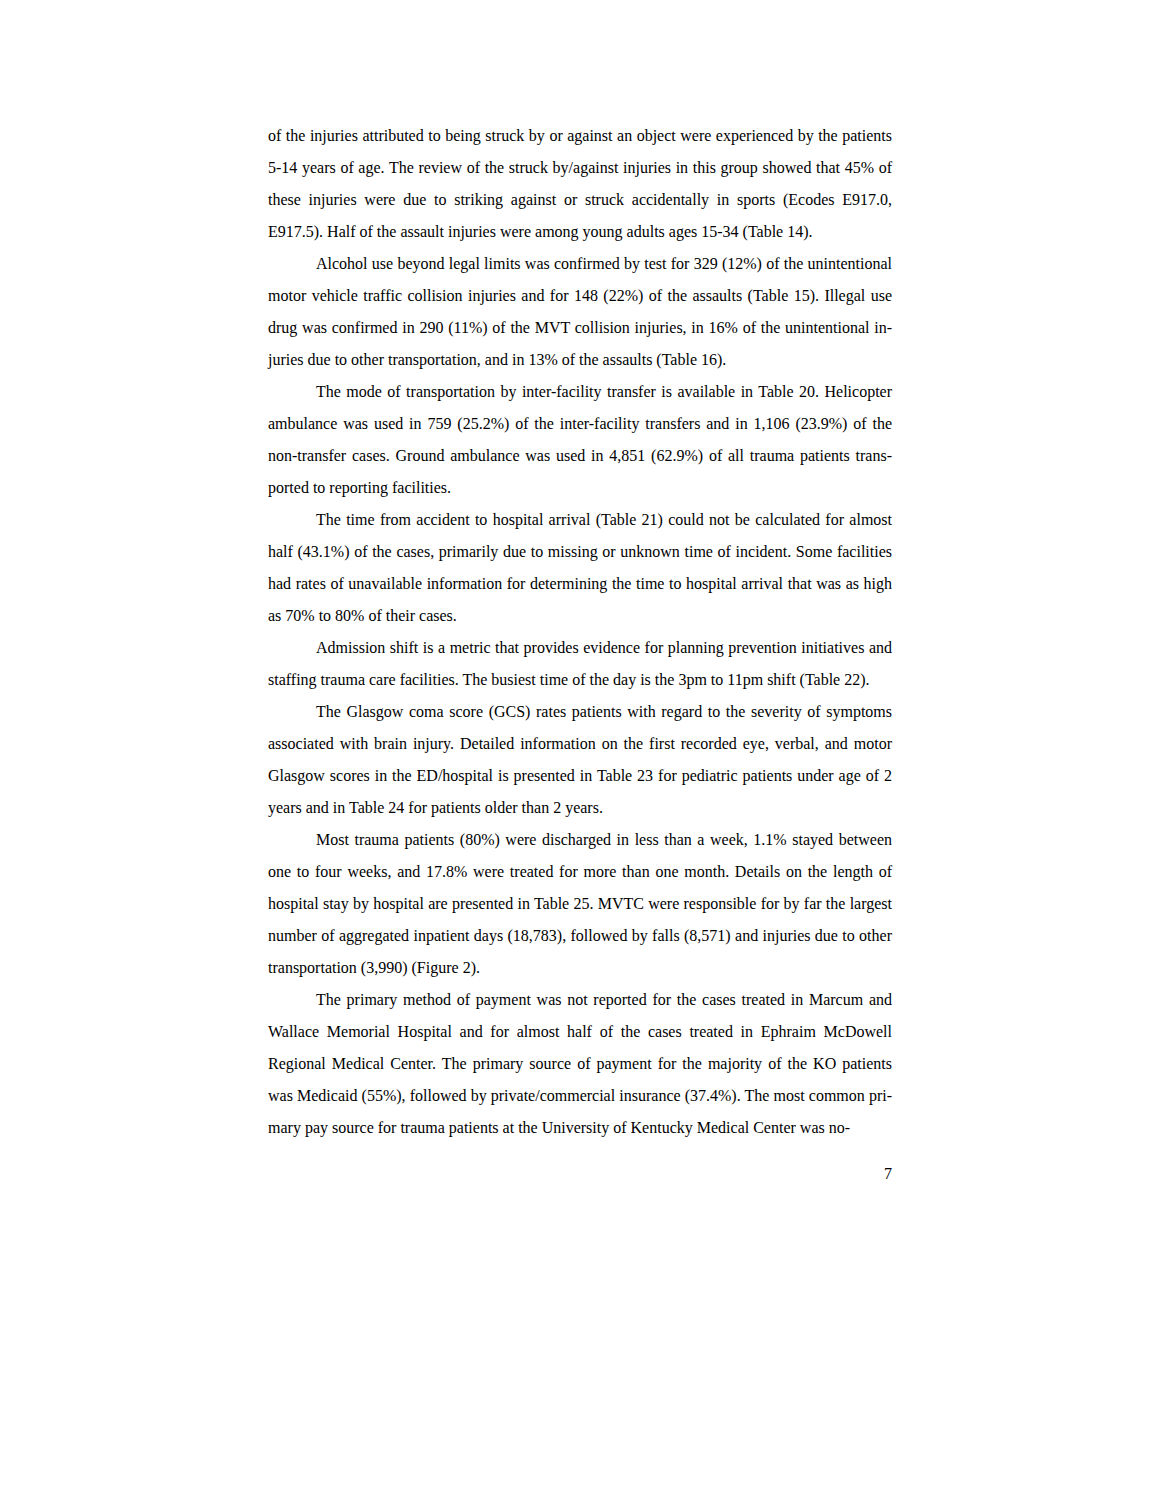of the injuries attributed to being struck by or against an object were experienced by the patients 5-14 years of age. The review of the struck by/against injuries in this group showed that 45% of these injuries were due to striking against or struck accidentally in sports (Ecodes E917.0, E917.5). Half of the assault injuries were among young adults ages 15-34 (Table 14).
Alcohol use beyond legal limits was confirmed by test for 329 (12%) of the unintentional motor vehicle traffic collision injuries and for 148 (22%) of the assaults (Table 15). Illegal use drug was confirmed in 290 (11%) of the MVT collision injuries, in 16% of the unintentional injuries due to other transportation, and in 13% of the assaults (Table 16).
The mode of transportation by inter-facility transfer is available in Table 20. Helicopter ambulance was used in 759 (25.2%) of the inter-facility transfers and in 1,106 (23.9%) of the non-transfer cases. Ground ambulance was used in 4,851 (62.9%) of all trauma patients transported to reporting facilities.
The time from accident to hospital arrival (Table 21) could not be calculated for almost half (43.1%) of the cases, primarily due to missing or unknown time of incident. Some facilities had rates of unavailable information for determining the time to hospital arrival that was as high as 70% to 80% of their cases.
Admission shift is a metric that provides evidence for planning prevention initiatives and staffing trauma care facilities. The busiest time of the day is the 3pm to 11pm shift (Table 22).
The Glasgow coma score (GCS) rates patients with regard to the severity of symptoms associated with brain injury. Detailed information on the first recorded eye, verbal, and motor Glasgow scores in the ED/hospital is presented in Table 23 for pediatric patients under age of 2 years and in Table 24 for patients older than 2 years.
Most trauma patients (80%) were discharged in less than a week, 1.1% stayed between one to four weeks, and 17.8% were treated for more than one month. Details on the length of hospital stay by hospital are presented in Table 25. MVTC were responsible for by far the largest number of aggregated inpatient days (18,783), followed by falls (8,571) and injuries due to other transportation (3,990) (Figure 2).
The primary method of payment was not reported for the cases treated in Marcum and Wallace Memorial Hospital and for almost half of the cases treated in Ephraim McDowell Regional Medical Center. The primary source of payment for the majority of the KO patients was Medicaid (55%), followed by private/commercial insurance (37.4%). The most common primary pay source for trauma patients at the University of Kentucky Medical Center was no-
7